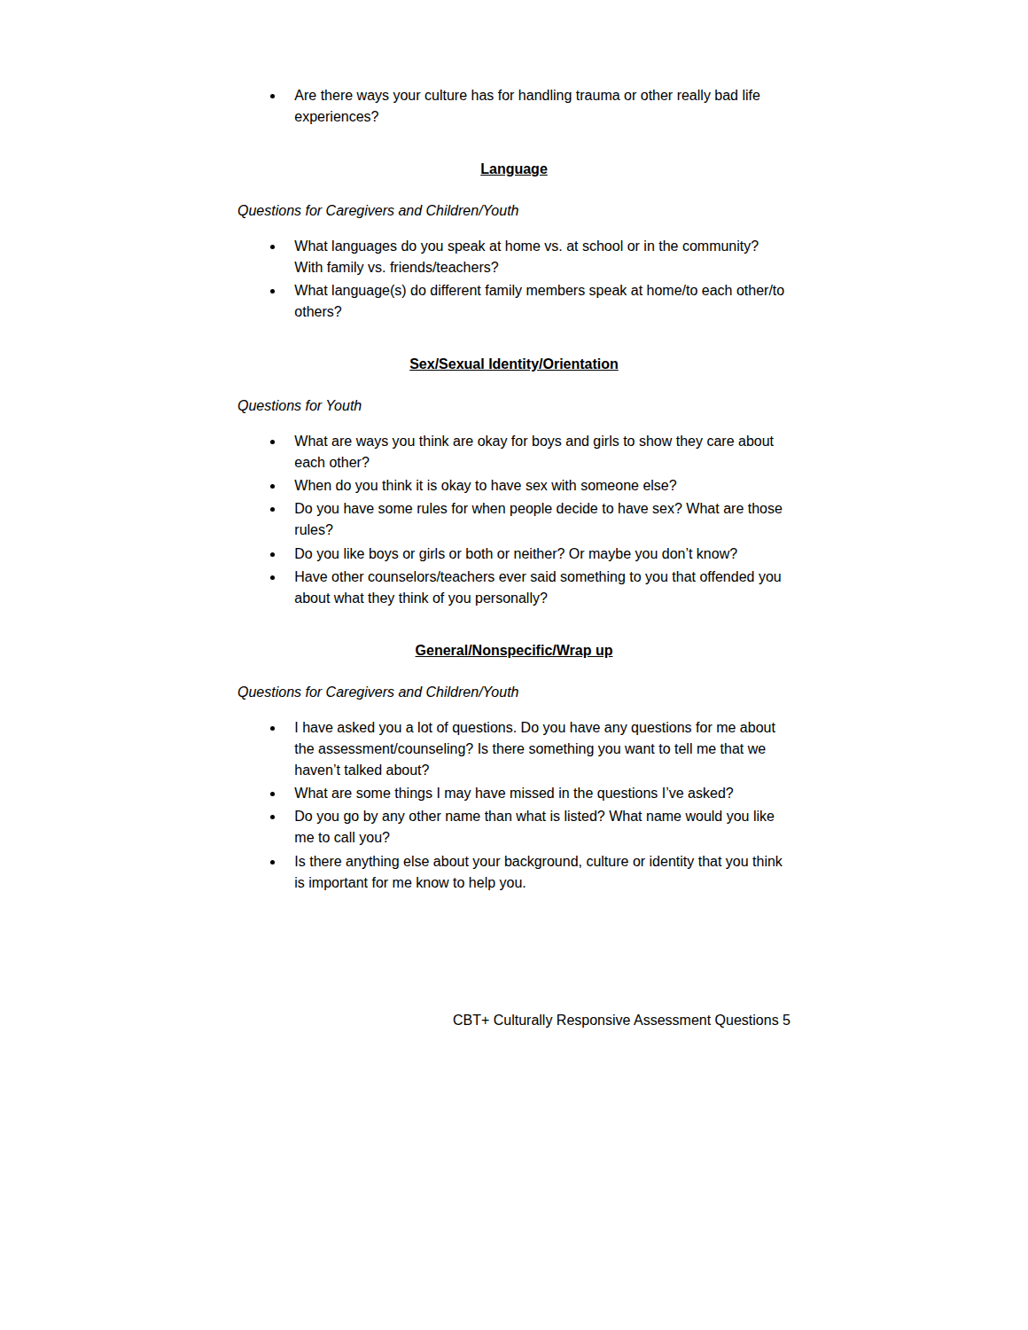Are there ways your culture has for handling trauma or other really bad life experiences?
Language
Questions for Caregivers and Children/Youth
What languages do you speak at home vs. at school or in the community? With family vs. friends/teachers?
What language(s) do different family members speak at home/to each other/to others?
Sex/Sexual Identity/Orientation
Questions for Youth
What are ways you think are okay for boys and girls to show they care about each other?
When do you think it is okay to have sex with someone else?
Do you have some rules for when people decide to have sex? What are those rules?
Do you like boys or girls or both or neither? Or maybe you don’t know?
Have other counselors/teachers ever said something to you that offended you about what they think of you personally?
General/Nonspecific/Wrap up
Questions for Caregivers and Children/Youth
I have asked you a lot of questions. Do you have any questions for me about the assessment/counseling? Is there something you want to tell me that we haven’t talked about?
What are some things I may have missed in the questions I’ve asked?
Do you go by any other name than what is listed? What name would you like me to call you?
Is there anything else about your background, culture or identity that you think is important for me know to help you.
CBT+ Culturally Responsive Assessment Questions 5